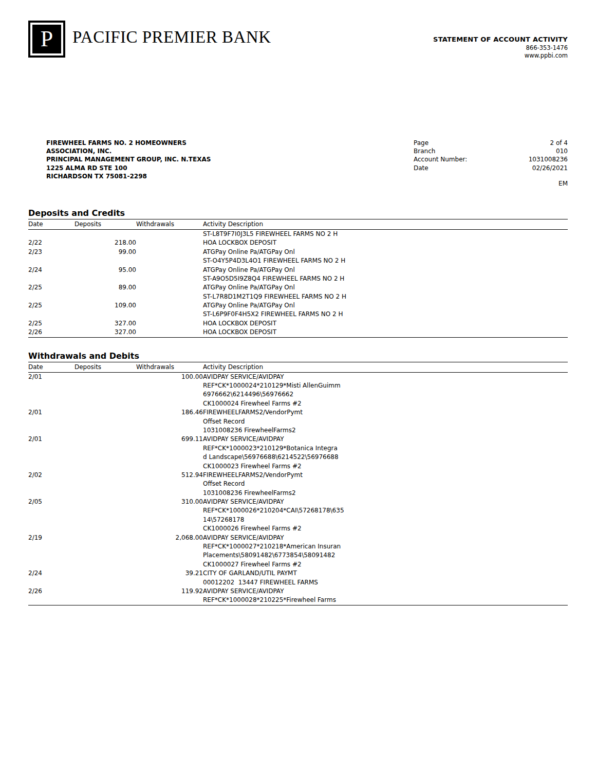P
PACIFIC PREMIER BANK
STATEMENT OF ACCOUNT ACTIVITY
866-353-1476
www.ppbi.com
FIREWHEEL FARMS NO. 2 HOMEOWNERS
ASSOCIATION, INC.
PRINCIPAL MANAGEMENT GROUP, INC. N.TEXAS
1225 ALMA RD STE 100
RICHARDSON TX 75081-2298
| Page | 2 of 4 |
| Branch | 010 |
| Account Number: | 1031008236 |
| Date | 02/26/2021 |
EM
Deposits and Credits
| Date | Deposits | Withdrawals | Activity Description |
| --- | --- | --- | --- |
| | | | ST-L8T9F7I0J3L5 FIREWHEEL FARMS NO 2 H |
| 2/22 | 218.00 | | HOA LOCKBOX DEPOSIT |
| 2/23 | 99.00 | | ATGPay Online Pa/ATGPay Onl |
| | | | ST-O4Y5P4D3L4O1 FIREWHEEL FARMS NO 2 H |
| 2/24 | 95.00 | | ATGPay Online Pa/ATGPay Onl |
| | | | ST-A9O5D5I9Z8Q4 FIREWHEEL FARMS NO 2 H |
| 2/25 | 89.00 | | ATGPay Online Pa/ATGPay Onl |
| | | | ST-L7R8D1M2T1Q9 FIREWHEEL FARMS NO 2 H |
| 2/25 | 109.00 | | ATGPay Online Pa/ATGPay Onl |
| | | | ST-L6P9F0F4H5X2 FIREWHEEL FARMS NO 2 H |
| 2/25 | 327.00 | | HOA LOCKBOX DEPOSIT |
| 2/26 | 327.00 | | HOA LOCKBOX DEPOSIT |
Withdrawals and Debits
| Date | Deposits | Withdrawals | Activity Description |
| --- | --- | --- | --- |
| 2/01 | | 100.00 | AVIDPAY SERVICE/AVIDPAY |
| | | | REF*CK*1000024*210129*Misti AllenGuimm |
| | | | 6976662\6214496\56976662 |
| | | | CK1000024 Firewheel Farms #2 |
| 2/01 | | 186.46 | FIREWHEELFARMS2/VendorPymt |
| | | | Offset Record |
| | | | 1031008236 FirewheelFarms2 |
| 2/01 | | 699.11 | AVIDPAY SERVICE/AVIDPAY |
| | | | REF*CK*1000023*210129*Botanica Integra |
| | | | d Landscape\56976688\6214522\56976688 |
| | | | CK1000023 Firewheel Farms #2 |
| 2/02 | | 512.94 | FIREWHEELFARMS2/VendorPymt |
| | | | Offset Record |
| | | | 1031008236 FirewheelFarms2 |
| 2/05 | | 310.00 | AVIDPAY SERVICE/AVIDPAY |
| | | | REF*CK*1000026*210204*CAI\57268178\635 |
| | | | 14\57268178 |
| | | | CK1000026 Firewheel Farms #2 |
| 2/19 | | 2,068.00 | AVIDPAY SERVICE/AVIDPAY |
| | | | REF*CK*1000027*210218*American Insuran |
| | | | Placements\58091482\6773854\58091482 |
| | | | CK1000027 Firewheel Farms #2 |
| 2/24 | | 39.21 | CITY OF GARLAND/UTIL PAYMT |
| | | | 00012202 13447 FIREWHEEL FARMS |
| 2/26 | | 119.92 | AVIDPAY SERVICE/AVIDPAY |
| | | | REF*CK*1000028*210225*Firewheel Farms |